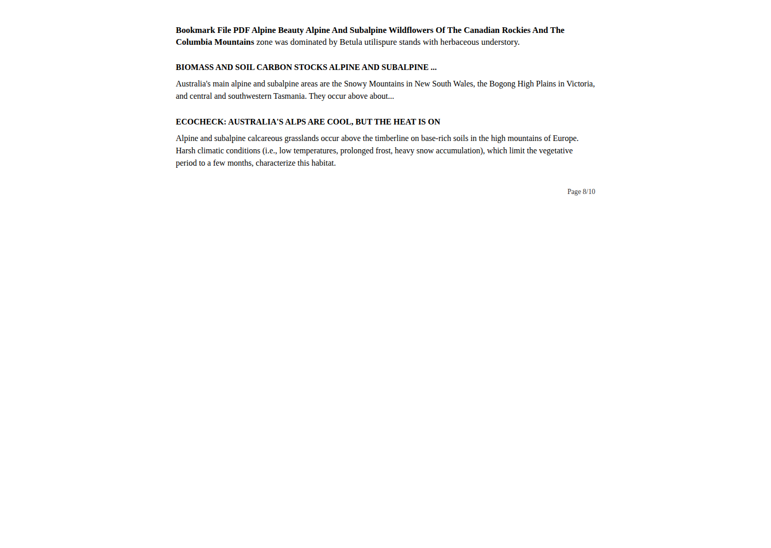Bookmark File PDF Alpine Beauty Alpine And Subalpine Wildflowers Of The Canadian Rockies And The Columbia Mountains zone was dominated by Betula utilispure stands with herbaceous understory.
Biomass and Soil Carbon Stocks Alpine and Subalpine ...
Australia's main alpine and subalpine areas are the Snowy Mountains in New South Wales, the Bogong High Plains in Victoria, and central and southwestern Tasmania. They occur above about...
EcoCheck: Australia's Alps are cool, but the heat is on
Alpine and subalpine calcareous grasslands occur above the timberline on base-rich soils in the high mountains of Europe. Harsh climatic conditions (i.e., low temperatures, prolonged frost, heavy snow accumulation), which limit the vegetative period to a few months, characterize this habitat.
Page 8/10